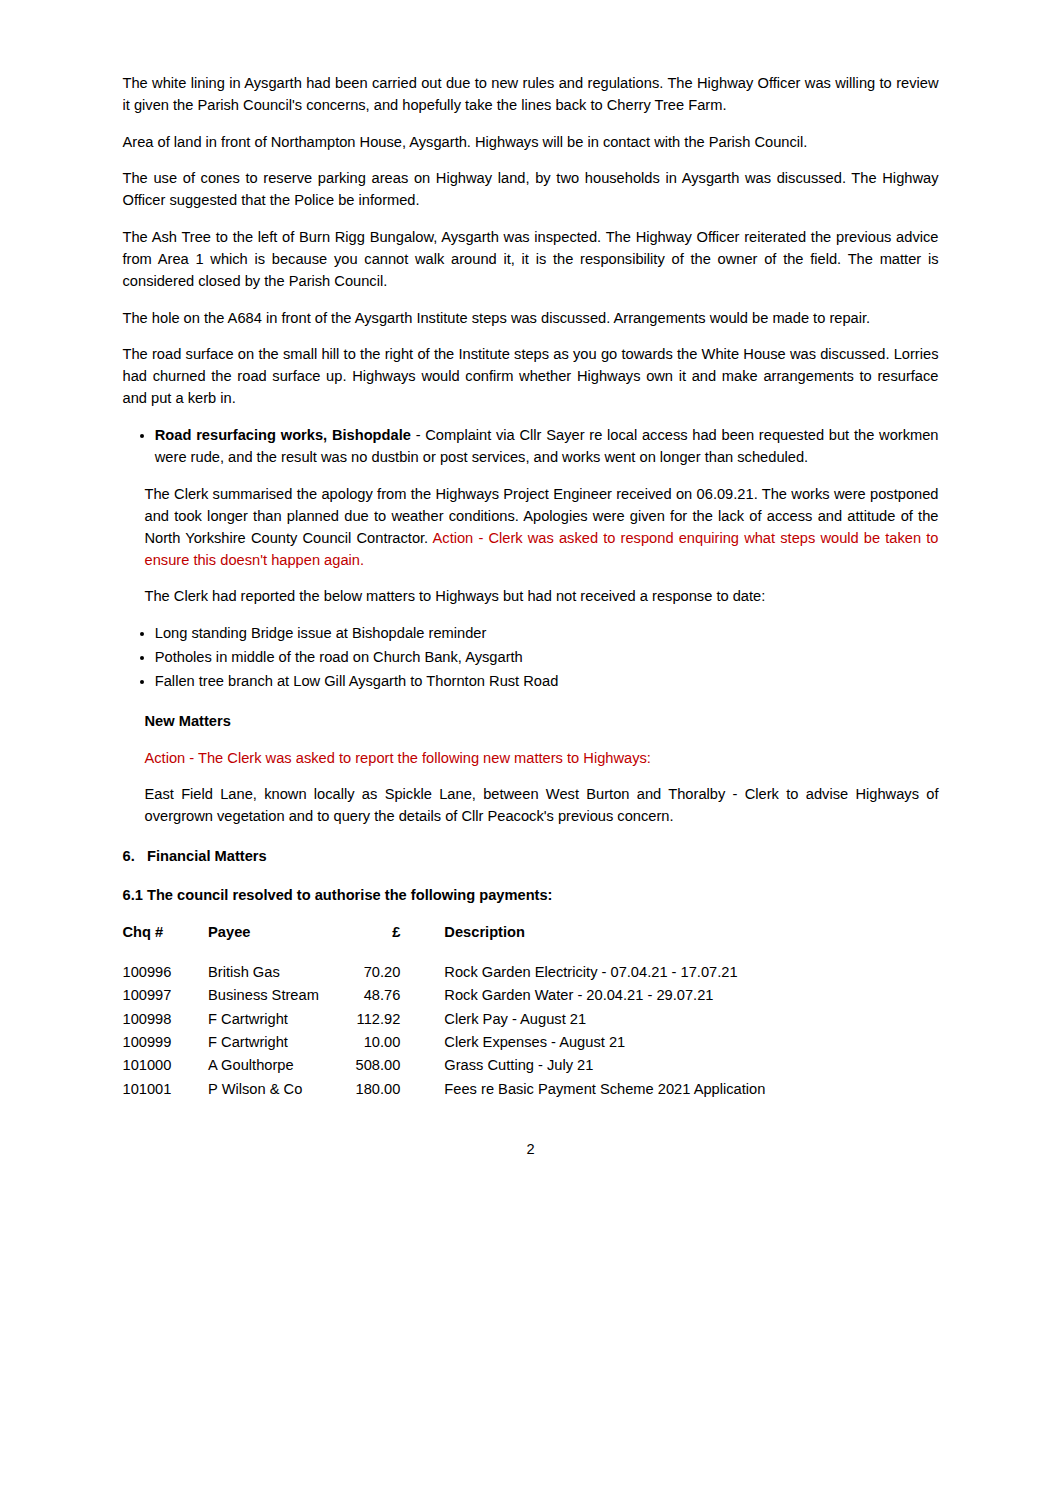The white lining in Aysgarth had been carried out due to new rules and regulations. The Highway Officer was willing to review it given the Parish Council's concerns, and hopefully take the lines back to Cherry Tree Farm.
Area of land in front of Northampton House, Aysgarth. Highways will be in contact with the Parish Council.
The use of cones to reserve parking areas on Highway land, by two households in Aysgarth was discussed. The Highway Officer suggested that the Police be informed.
The Ash Tree to the left of Burn Rigg Bungalow, Aysgarth was inspected. The Highway Officer reiterated the previous advice from Area 1 which is because you cannot walk around it, it is the responsibility of the owner of the field. The matter is considered closed by the Parish Council.
The hole on the A684 in front of the Aysgarth Institute steps was discussed. Arrangements would be made to repair.
The road surface on the small hill to the right of the Institute steps as you go towards the White House was discussed. Lorries had churned the road surface up. Highways would confirm whether Highways own it and make arrangements to resurface and put a kerb in.
Road resurfacing works, Bishopdale - Complaint via Cllr Sayer re local access had been requested but the workmen were rude, and the result was no dustbin or post services, and works went on longer than scheduled.
The Clerk summarised the apology from the Highways Project Engineer received on 06.09.21. The works were postponed and took longer than planned due to weather conditions. Apologies were given for the lack of access and attitude of the North Yorkshire County Council Contractor. Action - Clerk was asked to respond enquiring what steps would be taken to ensure this doesn't happen again.
The Clerk had reported the below matters to Highways but had not received a response to date:
Long standing Bridge issue at Bishopdale reminder
Potholes in middle of the road on Church Bank, Aysgarth
Fallen tree branch at Low Gill Aysgarth to Thornton Rust Road
New Matters
Action - The Clerk was asked to report the following new matters to Highways:
East Field Lane, known locally as Spickle Lane, between West Burton and Thoralby - Clerk to advise Highways of overgrown vegetation and to query the details of Cllr Peacock's previous concern.
6. Financial Matters
6.1 The council resolved to authorise the following payments:
| Chq # | Payee | £ | Description |
| --- | --- | --- | --- |
| 100996 | British Gas | 70.20 | Rock Garden Electricity - 07.04.21 - 17.07.21 |
| 100997 | Business Stream | 48.76 | Rock Garden Water - 20.04.21 - 29.07.21 |
| 100998 | F Cartwright | 112.92 | Clerk Pay - August 21 |
| 100999 | F Cartwright | 10.00 | Clerk Expenses - August 21 |
| 101000 | A Goulthorpe | 508.00 | Grass Cutting - July 21 |
| 101001 | P Wilson & Co | 180.00 | Fees re Basic Payment Scheme 2021 Application |
2